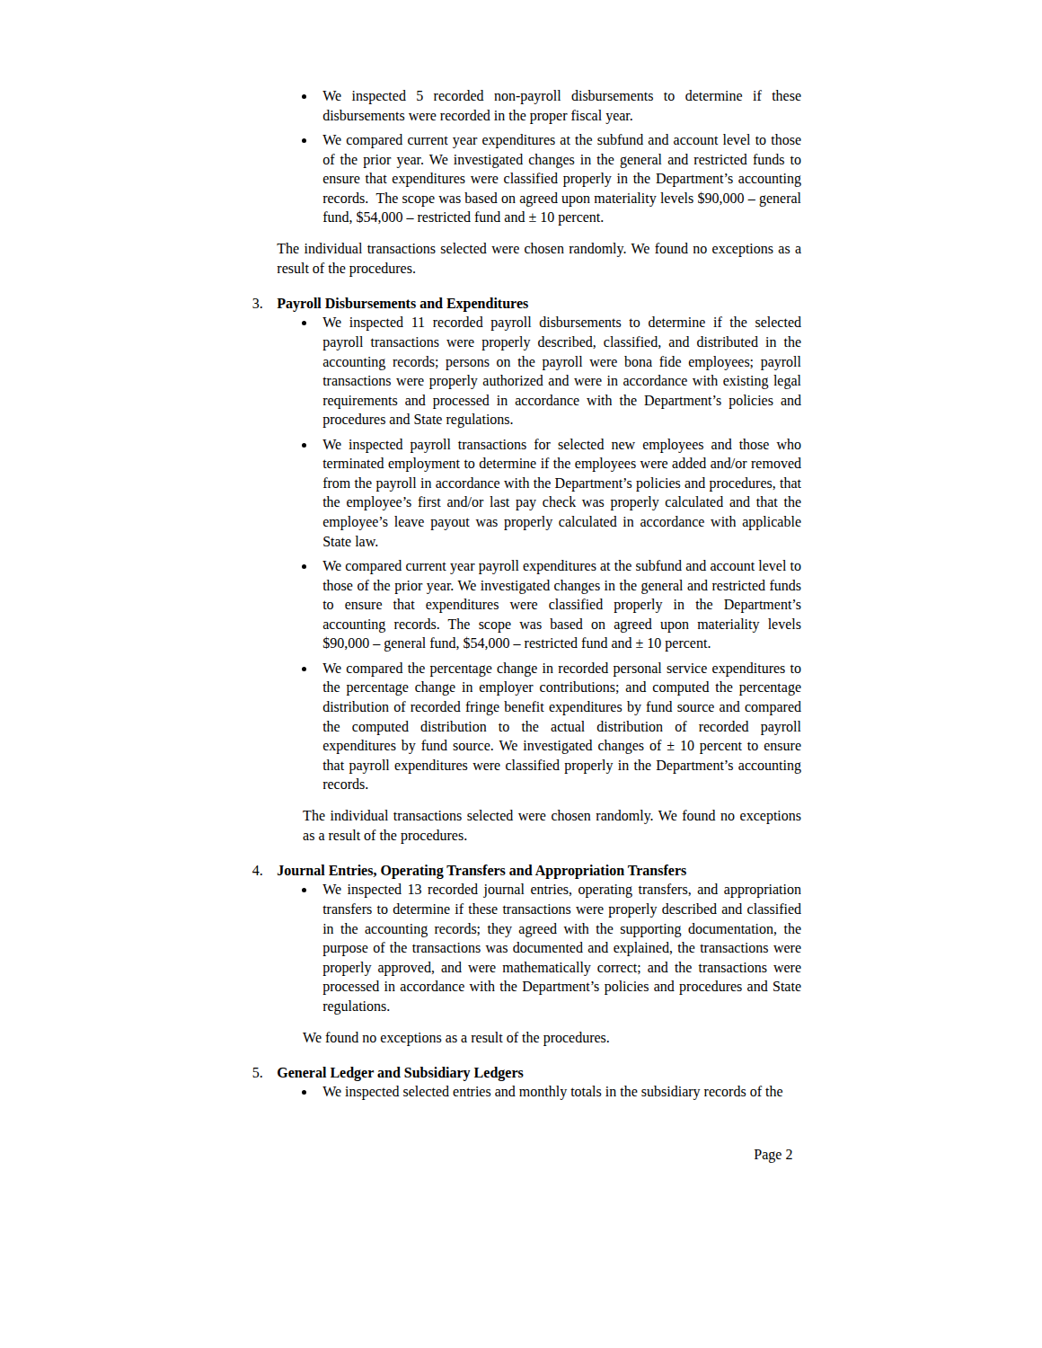We inspected 5 recorded non-payroll disbursements to determine if these disbursements were recorded in the proper fiscal year.
We compared current year expenditures at the subfund and account level to those of the prior year. We investigated changes in the general and restricted funds to ensure that expenditures were classified properly in the Department’s accounting records. The scope was based on agreed upon materiality levels $90,000 – general fund, $54,000 – restricted fund and ± 10 percent.
The individual transactions selected were chosen randomly. We found no exceptions as a result of the procedures.
Payroll Disbursements and Expenditures
We inspected 11 recorded payroll disbursements to determine if the selected payroll transactions were properly described, classified, and distributed in the accounting records; persons on the payroll were bona fide employees; payroll transactions were properly authorized and were in accordance with existing legal requirements and processed in accordance with the Department’s policies and procedures and State regulations.
We inspected payroll transactions for selected new employees and those who terminated employment to determine if the employees were added and/or removed from the payroll in accordance with the Department’s policies and procedures, that the employee’s first and/or last pay check was properly calculated and that the employee’s leave payout was properly calculated in accordance with applicable State law.
We compared current year payroll expenditures at the subfund and account level to those of the prior year. We investigated changes in the general and restricted funds to ensure that expenditures were classified properly in the Department’s accounting records. The scope was based on agreed upon materiality levels $90,000 – general fund, $54,000 – restricted fund and ± 10 percent.
We compared the percentage change in recorded personal service expenditures to the percentage change in employer contributions; and computed the percentage distribution of recorded fringe benefit expenditures by fund source and compared the computed distribution to the actual distribution of recorded payroll expenditures by fund source. We investigated changes of ± 10 percent to ensure that payroll expenditures were classified properly in the Department’s accounting records.
The individual transactions selected were chosen randomly. We found no exceptions as a result of the procedures.
Journal Entries, Operating Transfers and Appropriation Transfers
We inspected 13 recorded journal entries, operating transfers, and appropriation transfers to determine if these transactions were properly described and classified in the accounting records; they agreed with the supporting documentation, the purpose of the transactions was documented and explained, the transactions were properly approved, and were mathematically correct; and the transactions were processed in accordance with the Department’s policies and procedures and State regulations.
We found no exceptions as a result of the procedures.
General Ledger and Subsidiary Ledgers
We inspected selected entries and monthly totals in the subsidiary records of the
Page 2